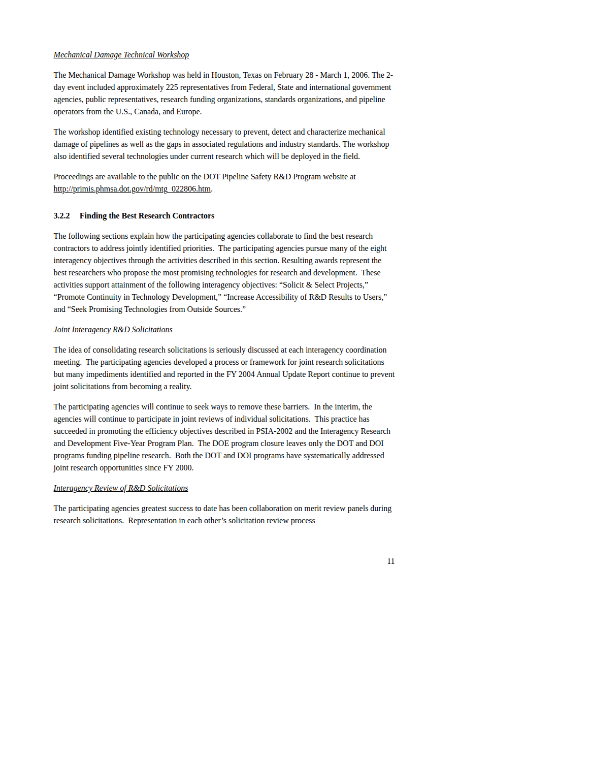Mechanical Damage Technical Workshop
The Mechanical Damage Workshop was held in Houston, Texas on February 28 - March 1, 2006. The 2-day event included approximately 225 representatives from Federal, State and international government agencies, public representatives, research funding organizations, standards organizations, and pipeline operators from the U.S., Canada, and Europe.
The workshop identified existing technology necessary to prevent, detect and characterize mechanical damage of pipelines as well as the gaps in associated regulations and industry standards. The workshop also identified several technologies under current research which will be deployed in the field.
Proceedings are available to the public on the DOT Pipeline Safety R&D Program website at http://primis.phmsa.dot.gov/rd/mtg_022806.htm.
3.2.2 Finding the Best Research Contractors
The following sections explain how the participating agencies collaborate to find the best research contractors to address jointly identified priorities. The participating agencies pursue many of the eight interagency objectives through the activities described in this section. Resulting awards represent the best researchers who propose the most promising technologies for research and development. These activities support attainment of the following interagency objectives: “Solicit & Select Projects,” “Promote Continuity in Technology Development,” “Increase Accessibility of R&D Results to Users,” and “Seek Promising Technologies from Outside Sources.”
Joint Interagency R&D Solicitations
The idea of consolidating research solicitations is seriously discussed at each interagency coordination meeting. The participating agencies developed a process or framework for joint research solicitations but many impediments identified and reported in the FY 2004 Annual Update Report continue to prevent joint solicitations from becoming a reality.
The participating agencies will continue to seek ways to remove these barriers. In the interim, the agencies will continue to participate in joint reviews of individual solicitations. This practice has succeeded in promoting the efficiency objectives described in PSIA-2002 and the Interagency Research and Development Five-Year Program Plan. The DOE program closure leaves only the DOT and DOI programs funding pipeline research. Both the DOT and DOI programs have systematically addressed joint research opportunities since FY 2000.
Interagency Review of R&D Solicitations
The participating agencies greatest success to date has been collaboration on merit review panels during research solicitations. Representation in each other’s solicitation review process
11